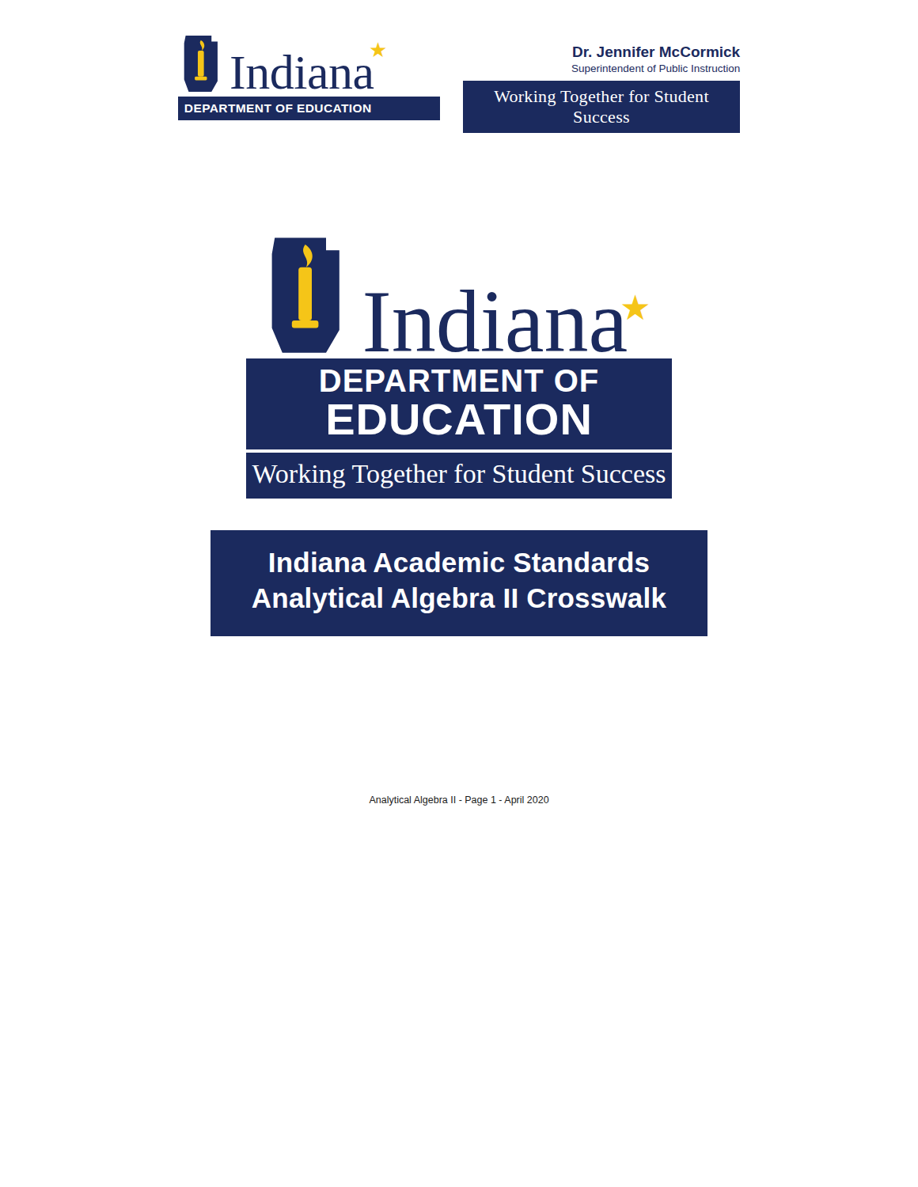Indiana★
DEPARTMENT OF EDUCATION
Dr. Jennifer McCormick
Superintendent of Public Instruction
Working Together for Student Success
Indiana★
DEPARTMENT OF
EDUCATION
Working Together for Student Success
Indiana Academic Standards
Analytical Algebra II Crosswalk
Analytical Algebra II - Page 1 - April 2020